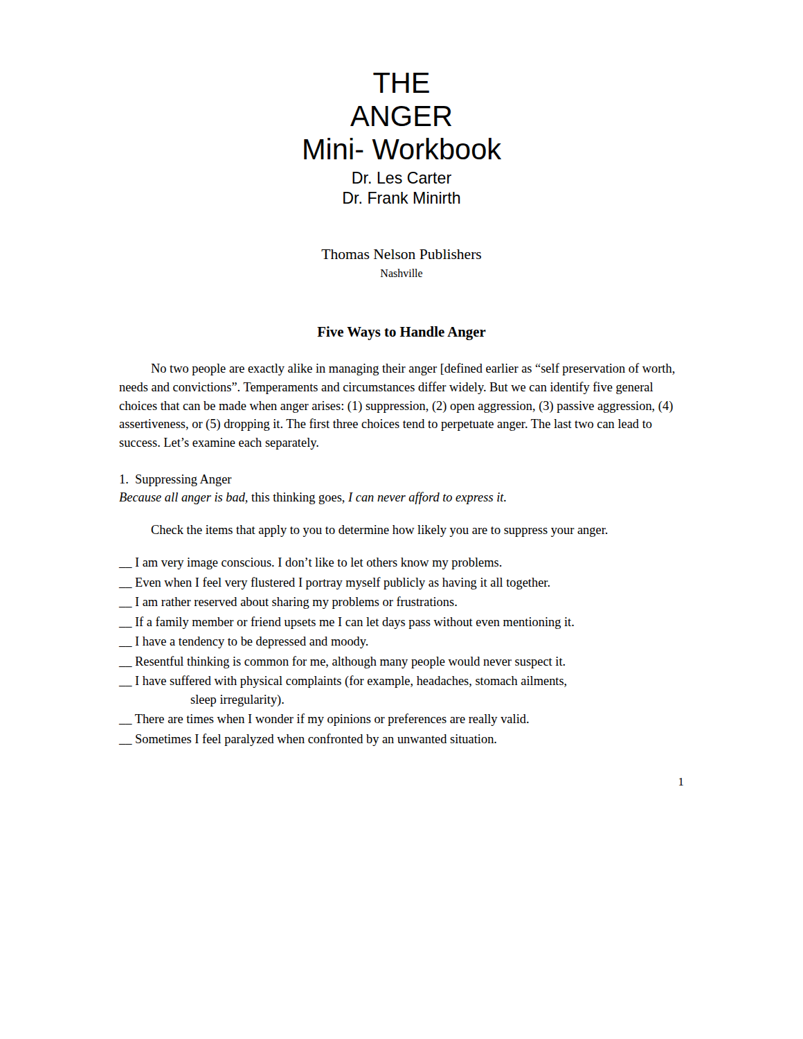THE
ANGER
Mini- Workbook
Dr. Les Carter
Dr. Frank Minirth
Thomas Nelson Publishers
Nashville
Five Ways to Handle Anger
No two people are exactly alike in managing their anger [defined earlier as “self preservation of worth, needs and convictions”. Temperaments and circumstances differ widely. But we can identify five general choices that can be made when anger arises: (1) suppression, (2) open aggression, (3) passive aggression, (4) assertiveness, or (5) dropping it. The first three choices tend to perpetuate anger. The last two can lead to success. Let’s examine each separately.
1. Suppressing Anger
Because all anger is bad, this thinking goes, I can never afford to express it.
Check the items that apply to you to determine how likely you are to suppress your anger.
__ I am very image conscious. I don’t like to let others know my problems.
__ Even when I feel very flustered I portray myself publicly as having it all together.
__ I am rather reserved about sharing my problems or frustrations.
__ If a family member or friend upsets me I can let days pass without even mentioning it.
__ I have a tendency to be depressed and moody.
__ Resentful thinking is common for me, although many people would never suspect it.
__ I have suffered with physical complaints (for example, headaches, stomach ailments,sleep irregularity).
__ There are times when I wonder if my opinions or preferences are really valid.
__ Sometimes I feel paralyzed when confronted by an unwanted situation.
1